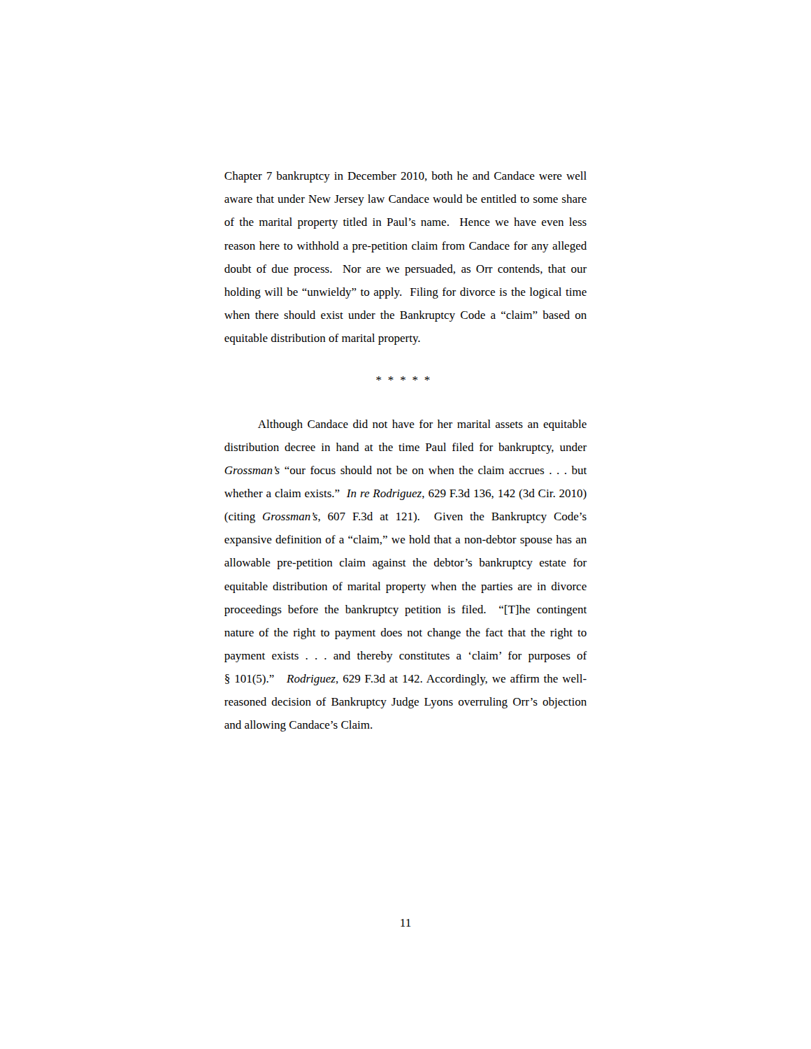Chapter 7 bankruptcy in December 2010, both he and Candace were well aware that under New Jersey law Candace would be entitled to some share of the marital property titled in Paul’s name. Hence we have even less reason here to withhold a pre-petition claim from Candace for any alleged doubt of due process. Nor are we persuaded, as Orr contends, that our holding will be “unwieldy” to apply. Filing for divorce is the logical time when there should exist under the Bankruptcy Code a “claim” based on equitable distribution of marital property.
*****
Although Candace did not have for her marital assets an equitable distribution decree in hand at the time Paul filed for bankruptcy, under Grossman’s “our focus should not be on when the claim accrues . . . but whether a claim exists.” In re Rodriguez, 629 F.3d 136, 142 (3d Cir. 2010) (citing Grossman’s, 607 F.3d at 121). Given the Bankruptcy Code’s expansive definition of a “claim,” we hold that a non-debtor spouse has an allowable pre-petition claim against the debtor’s bankruptcy estate for equitable distribution of marital property when the parties are in divorce proceedings before the bankruptcy petition is filed. “[T]he contingent nature of the right to payment does not change the fact that the right to payment exists . . . and thereby constitutes a ‘claim’ for purposes of § 101(5).” Rodriguez, 629 F.3d at 142. Accordingly, we affirm the well-reasoned decision of Bankruptcy Judge Lyons overruling Orr’s objection and allowing Candace’s Claim.
11